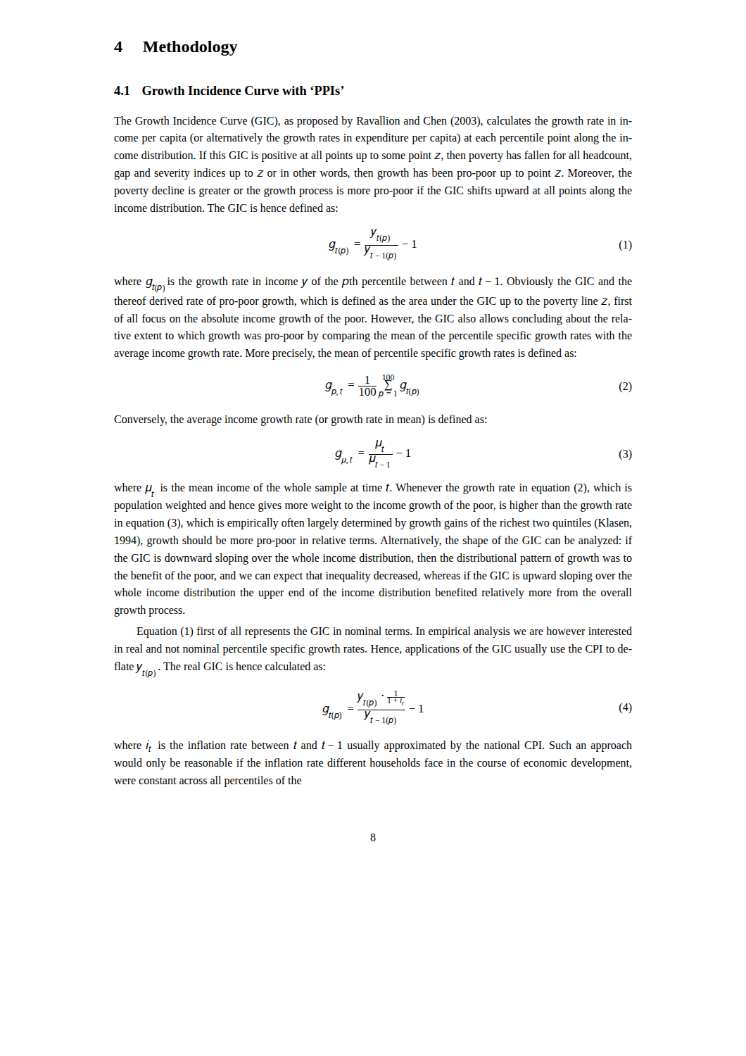4 Methodology
4.1 Growth Incidence Curve with ‘PPIs’
The Growth Incidence Curve (GIC), as proposed by Ravallion and Chen (2003), calculates the growth rate in income per capita (or alternatively the growth rates in expenditure per capita) at each percentile point along the income distribution. If this GIC is positive at all points up to some point z, then poverty has fallen for all headcount, gap and severity indices up to z or in other words, then growth has been pro-poor up to point z. Moreover, the poverty decline is greater or the growth process is more pro-poor if the GIC shifts upward at all points along the income distribution. The GIC is hence defined as:
gt(p) = yt(p) yt−1(p) − 1
(1)
where gt(p)is the growth rate in income y of the pth percentile between t and t−1. Obviously the GIC and the thereof derived rate of pro-poor growth, which is defined as the area under the GIC up to the poverty line z, first of all focus on the absolute income growth of the poor. However, the GIC also allows concluding about the relative extent to which growth was pro-poor by comparing the mean of the percentile specific growth rates with the average income growth rate. More precisely, the mean of percentile specific growth rates is defined as:
gp,t = 1100 ∑ p=1 100 gt(p)
(2)
Conversely, the average income growth rate (or growth rate in mean) is defined as:
gμ,t = μt μt−1 − 1
(3)
where μt is the mean income of the whole sample at time t. Whenever the growth rate in equation (2), which is population weighted and hence gives more weight to the income growth of the poor, is higher than the growth rate in equation (3), which is empirically often largely determined by growth gains of the richest two quintiles (Klasen, 1994), growth should be more pro-poor in relative terms. Alternatively, the shape of the GIC can be analyzed: if the GIC is downward sloping over the whole income distribution, then the distributional pattern of growth was to the benefit of the poor, and we can expect that inequality decreased, whereas if the GIC is upward sloping over the whole income distribution the upper end of the income distribution benefited relatively more from the overall growth process.
Equation (1) first of all represents the GIC in nominal terms. In empirical analysis we are however interested in real and not nominal percentile specific growth rates. Hence, applications of the GIC usually use the CPI to deflate yt(p). The real GIC is hence calculated as:
gt(p) = yt(p) ⋅ 1 1+it yt−1(p) − 1
(4)
where it is the inflation rate between t and t−1 usually approximated by the national CPI. Such an approach would only be reasonable if the inflation rate different households face in the course of economic development, were constant across all percentiles of the
8